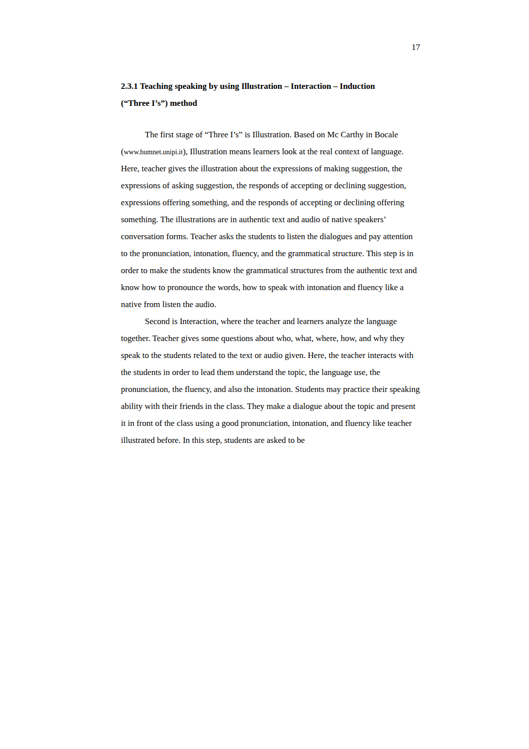17
2.3.1 Teaching speaking by using Illustration – Interaction – Induction
(“Three I’s”) method
The first stage of “Three I’s” is Illustration. Based on Mc Carthy in Bocale (www.humnet.unipi.it), Illustration means learners look at the real context of language. Here, teacher gives the illustration about the expressions of making suggestion, the expressions of asking suggestion, the responds of accepting or declining suggestion, expressions offering something, and the responds of accepting or declining offering something. The illustrations are in authentic text and audio of native speakers’ conversation forms. Teacher asks the students to listen the dialogues and pay attention to the pronunciation, intonation, fluency, and the grammatical structure. This step is in order to make the students know the grammatical structures from the authentic text and know how to pronounce the words, how to speak with intonation and fluency like a native from listen the audio.
Second is Interaction, where the teacher and learners analyze the language together. Teacher gives some questions about who, what, where, how, and why they speak to the students related to the text or audio given. Here, the teacher interacts with the students in order to lead them understand the topic, the language use, the pronunciation, the fluency, and also the intonation. Students may practice their speaking ability with their friends in the class. They make a dialogue about the topic and present it in front of the class using a good pronunciation, intonation, and fluency like teacher illustrated before. In this step, students are asked to be